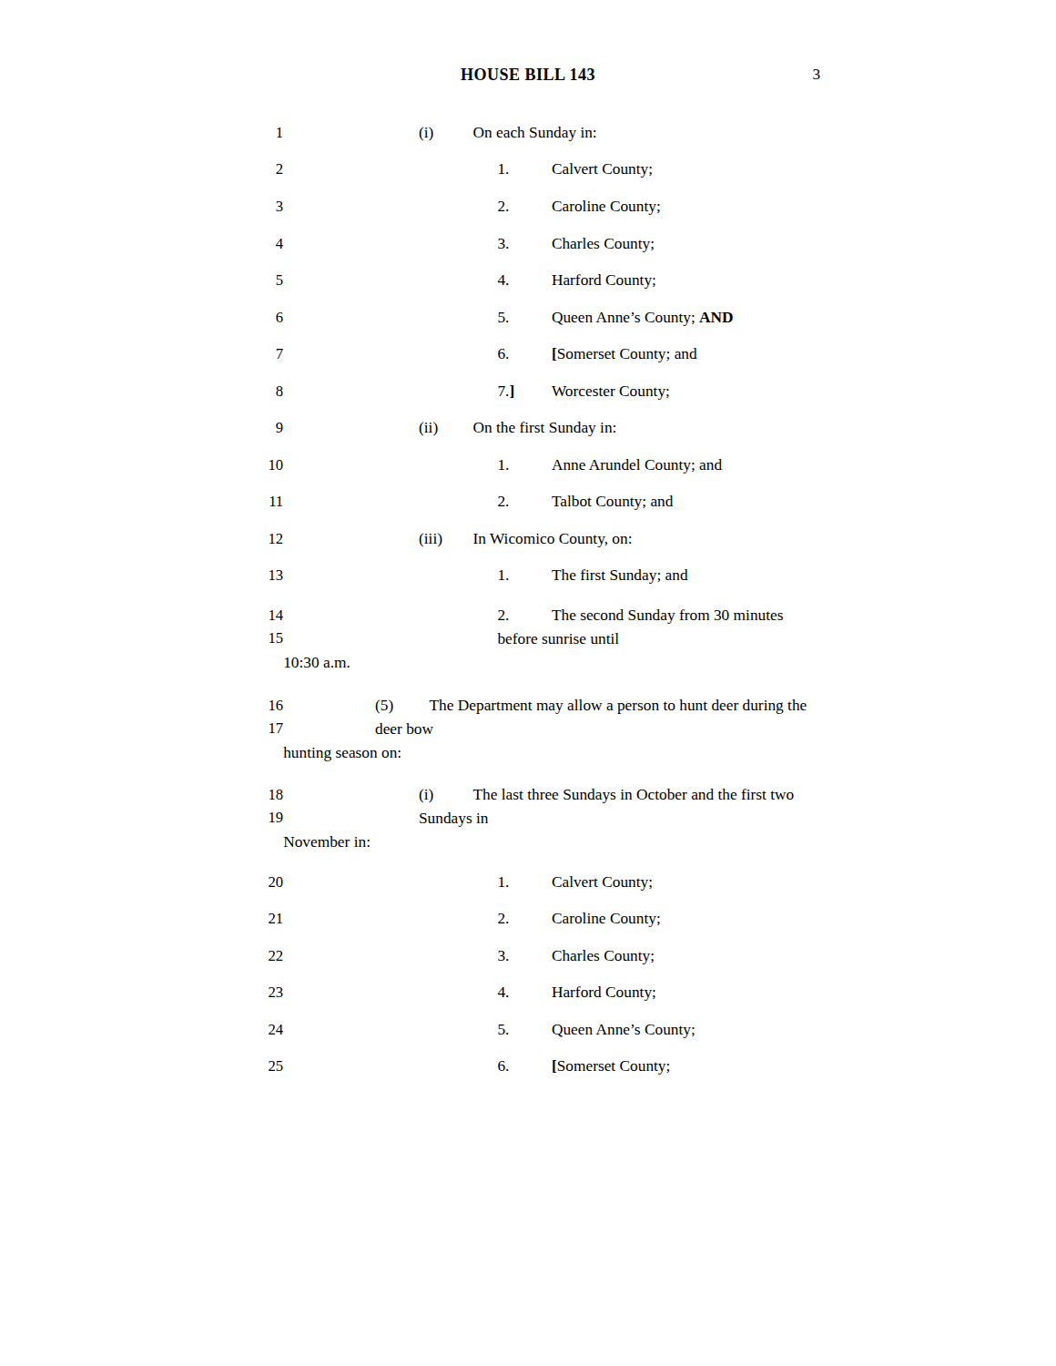HOUSE BILL 143 3
| 1 | (i) On each Sunday in: |
| 2 | 1. Calvert County; |
| 3 | 2. Caroline County; |
| 4 | 3. Charles County; |
| 5 | 4. Harford County; |
| 6 | 5. Queen Anne’s County; AND |
| 7 | 6. [ Somerset County; and |
| 8 | 7. ] Worcester County; |
| 9 | (ii) On the first Sunday in: |
| 10 | 1. Anne Arundel County; and |
| 11 | 2. Talbot County; and |
| 12 | (iii) In Wicomico County, on: |
| 13 | 1. The first Sunday; and |
| 14 15 | 2. The second Sunday from 30 minutes before sunrise until 10:30 a.m. |
| 16 17 | (5) The Department may allow a person to hunt deer during the deer bow hunting season on: |
| 18 19 | (i) The last three Sundays in October and the first two Sundays in November in: |
| 20 | 1. Calvert County; |
| 21 | 2. Caroline County; |
| 22 | 3. Charles County; |
| 23 | 4. Harford County; |
| 24 | 5. Queen Anne’s County; |
| 25 | 6. [ Somerset County; |